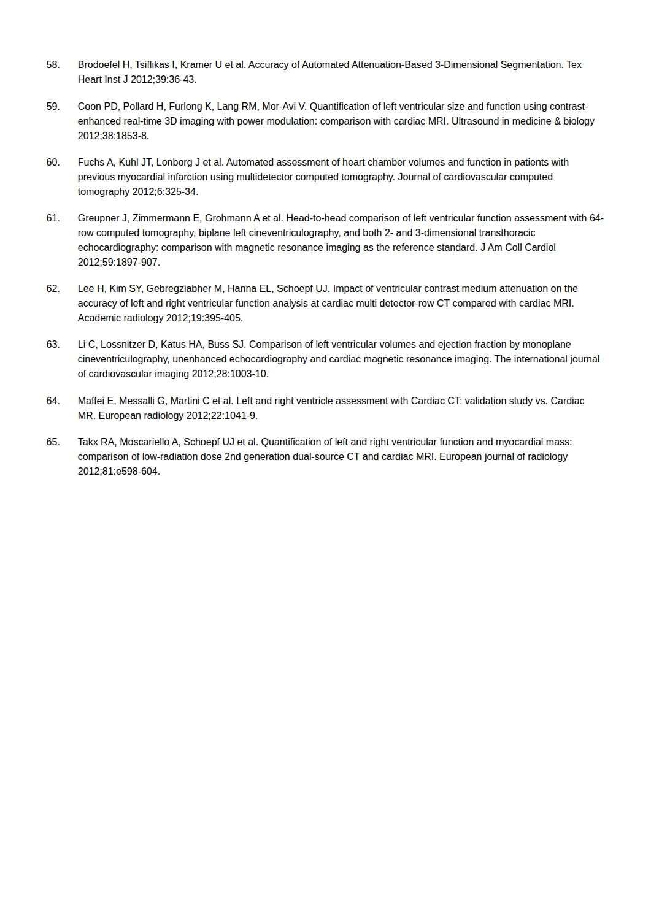58. Brodoefel H, Tsiflikas I, Kramer U et al. Accuracy of Automated Attenuation-Based 3-Dimensional Segmentation. Tex Heart Inst J 2012;39:36-43.
59. Coon PD, Pollard H, Furlong K, Lang RM, Mor-Avi V. Quantification of left ventricular size and function using contrast-enhanced real-time 3D imaging with power modulation: comparison with cardiac MRI. Ultrasound in medicine & biology 2012;38:1853-8.
60. Fuchs A, Kuhl JT, Lonborg J et al. Automated assessment of heart chamber volumes and function in patients with previous myocardial infarction using multidetector computed tomography. Journal of cardiovascular computed tomography 2012;6:325-34.
61. Greupner J, Zimmermann E, Grohmann A et al. Head-to-head comparison of left ventricular function assessment with 64-row computed tomography, biplane left cineventriculography, and both 2- and 3-dimensional transthoracic echocardiography: comparison with magnetic resonance imaging as the reference standard. J Am Coll Cardiol 2012;59:1897-907.
62. Lee H, Kim SY, Gebregziabher M, Hanna EL, Schoepf UJ. Impact of ventricular contrast medium attenuation on the accuracy of left and right ventricular function analysis at cardiac multi detector-row CT compared with cardiac MRI. Academic radiology 2012;19:395-405.
63. Li C, Lossnitzer D, Katus HA, Buss SJ. Comparison of left ventricular volumes and ejection fraction by monoplane cineventriculography, unenhanced echocardiography and cardiac magnetic resonance imaging. The international journal of cardiovascular imaging 2012;28:1003-10.
64. Maffei E, Messalli G, Martini C et al. Left and right ventricle assessment with Cardiac CT: validation study vs. Cardiac MR. European radiology 2012;22:1041-9.
65. Takx RA, Moscariello A, Schoepf UJ et al. Quantification of left and right ventricular function and myocardial mass: comparison of low-radiation dose 2nd generation dual-source CT and cardiac MRI. European journal of radiology 2012;81:e598-604.